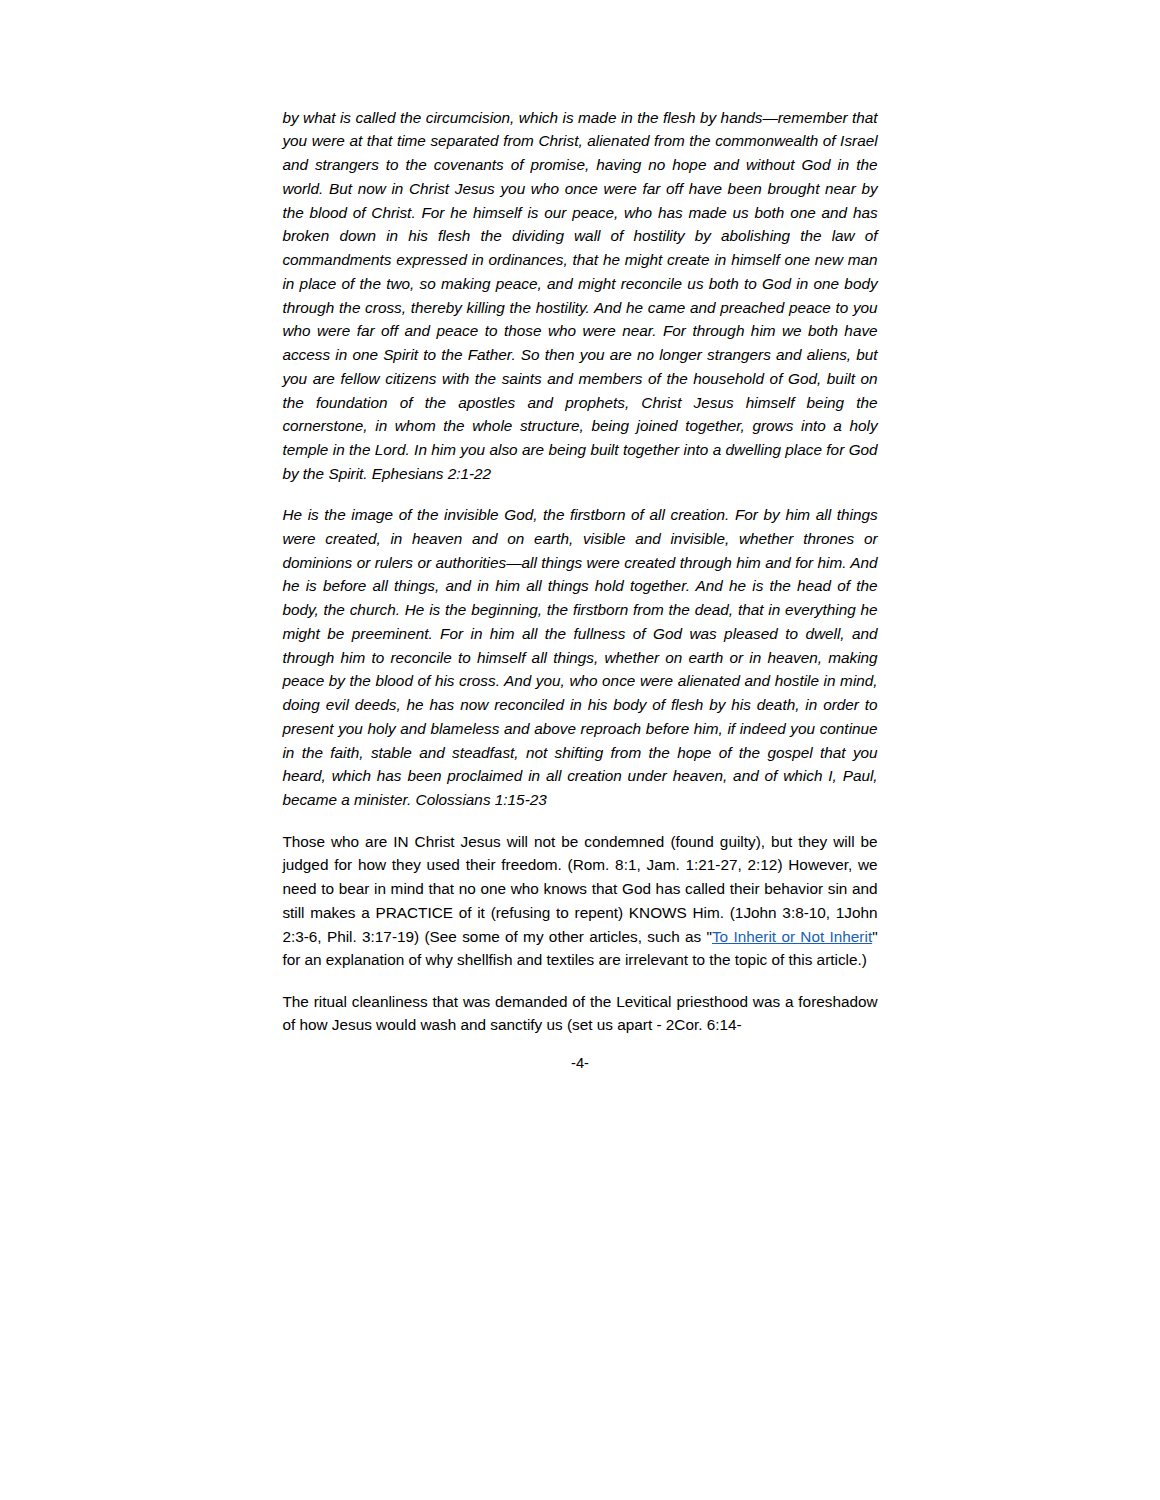by what is called the circumcision, which is made in the flesh by hands—remember that you were at that time separated from Christ, alienated from the commonwealth of Israel and strangers to the covenants of promise, having no hope and without God in the world. But now in Christ Jesus you who once were far off have been brought near by the blood of Christ. For he himself is our peace, who has made us both one and has broken down in his flesh the dividing wall of hostility by abolishing the law of commandments expressed in ordinances, that he might create in himself one new man in place of the two, so making peace, and might reconcile us both to God in one body through the cross, thereby killing the hostility. And he came and preached peace to you who were far off and peace to those who were near. For through him we both have access in one Spirit to the Father. So then you are no longer strangers and aliens, but you are fellow citizens with the saints and members of the household of God, built on the foundation of the apostles and prophets, Christ Jesus himself being the cornerstone, in whom the whole structure, being joined together, grows into a holy temple in the Lord. In him you also are being built together into a dwelling place for God by the Spirit. Ephesians 2:1-22
He is the image of the invisible God, the firstborn of all creation. For by him all things were created, in heaven and on earth, visible and invisible, whether thrones or dominions or rulers or authorities—all things were created through him and for him. And he is before all things, and in him all things hold together. And he is the head of the body, the church. He is the beginning, the firstborn from the dead, that in everything he might be preeminent. For in him all the fullness of God was pleased to dwell, and through him to reconcile to himself all things, whether on earth or in heaven, making peace by the blood of his cross. And you, who once were alienated and hostile in mind, doing evil deeds, he has now reconciled in his body of flesh by his death, in order to present you holy and blameless and above reproach before him, if indeed you continue in the faith, stable and steadfast, not shifting from the hope of the gospel that you heard, which has been proclaimed in all creation under heaven, and of which I, Paul, became a minister. Colossians 1:15-23
Those who are IN Christ Jesus will not be condemned (found guilty), but they will be judged for how they used their freedom. (Rom. 8:1, Jam. 1:21-27, 2:12) However, we need to bear in mind that no one who knows that God has called their behavior sin and still makes a PRACTICE of it (refusing to repent) KNOWS Him. (1John 3:8-10, 1John 2:3-6, Phil. 3:17-19) (See some of my other articles, such as "To Inherit or Not Inherit" for an explanation of why shellfish and textiles are irrelevant to the topic of this article.)
The ritual cleanliness that was demanded of the Levitical priesthood was a foreshadow of how Jesus would wash and sanctify us (set us apart - 2Cor. 6:14-
-4-